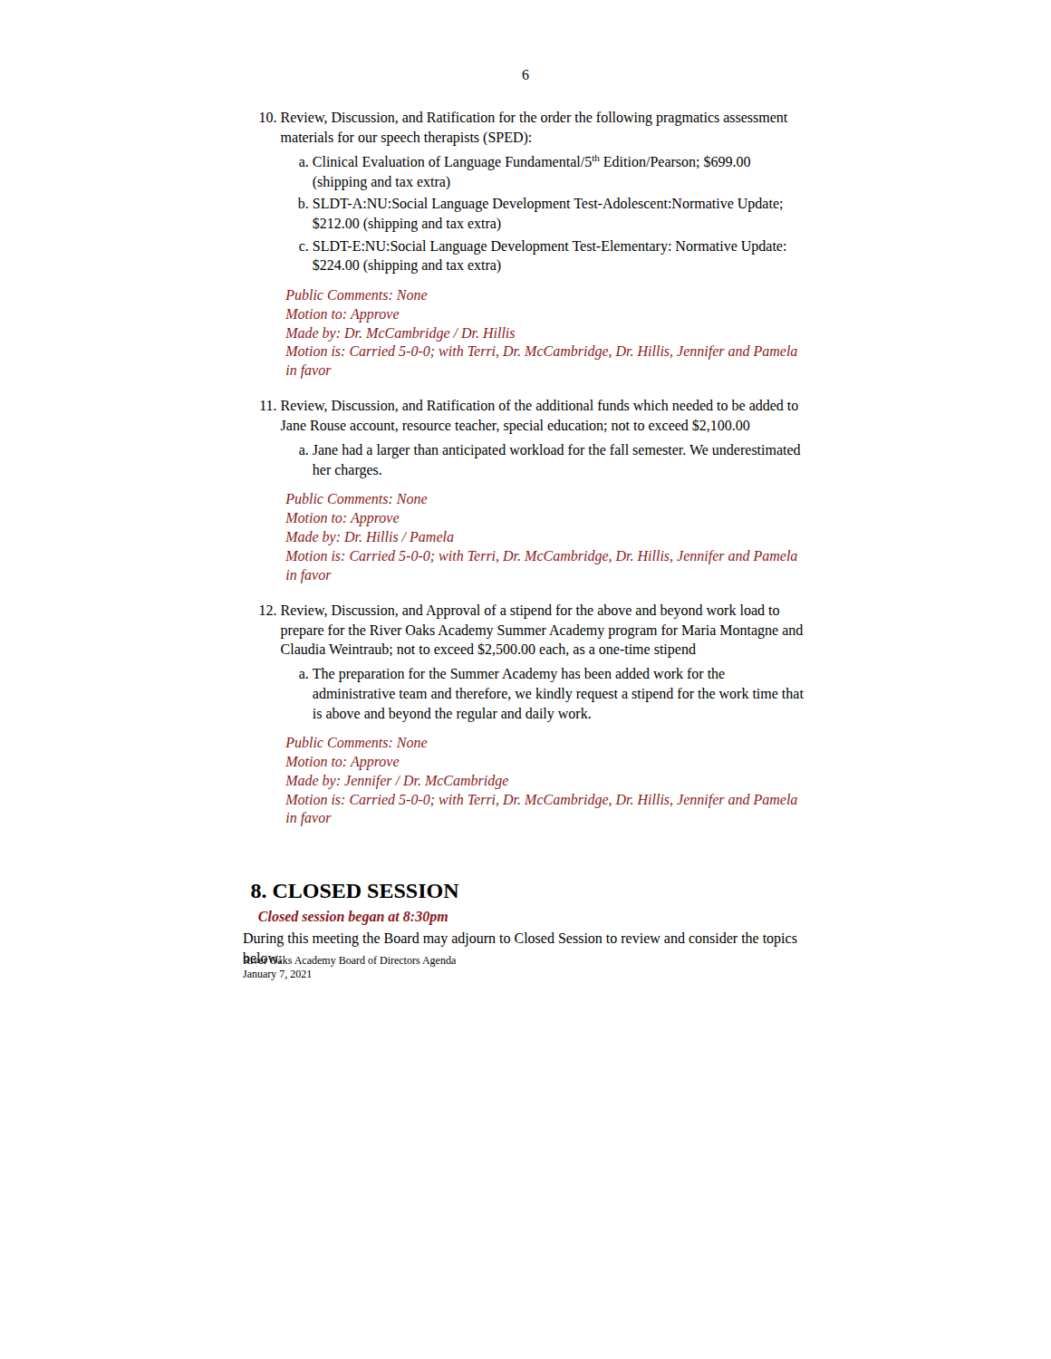6
Review, Discussion, and Ratification for the order the following pragmatics assessment materials for our speech therapists (SPED):
Clinical Evaluation of Language Fundamental/5th Edition/Pearson; $699.00 (shipping and tax extra)
SLDT-A:NU:Social Language Development Test-Adolescent:Normative Update; $212.00 (shipping and tax extra)
SLDT-E:NU:Social Language Development Test-Elementary: Normative Update: $224.00 (shipping and tax extra)
Public Comments: None
Motion to: Approve
Made by: Dr. McCambridge / Dr. Hillis
Motion is: Carried 5-0-0; with Terri, Dr. McCambridge, Dr. Hillis, Jennifer and Pamela in favor
Review, Discussion, and Ratification of the additional funds which needed to be added to Jane Rouse account, resource teacher, special education; not to exceed $2,100.00
Jane had a larger than anticipated workload for the fall semester. We underestimated her charges.
Public Comments: None
Motion to: Approve
Made by: Dr. Hillis / Pamela
Motion is: Carried 5-0-0; with Terri, Dr. McCambridge, Dr. Hillis, Jennifer and Pamela in favor
Review, Discussion, and Approval of a stipend for the above and beyond work load to prepare for the River Oaks Academy Summer Academy program for Maria Montagne and Claudia Weintraub; not to exceed $2,500.00 each, as a one-time stipend
The preparation for the Summer Academy has been added work for the administrative team and therefore, we kindly request a stipend for the work time that is above and beyond the regular and daily work.
Public Comments: None
Motion to: Approve
Made by: Jennifer / Dr. McCambridge
Motion is: Carried 5-0-0; with Terri, Dr. McCambridge, Dr. Hillis, Jennifer and Pamela in favor
8. CLOSED SESSION
Closed session began at 8:30pm
During this meeting the Board may adjourn to Closed Session to review and consider the topics below:
River Oaks Academy Board of Directors Agenda
January 7, 2021